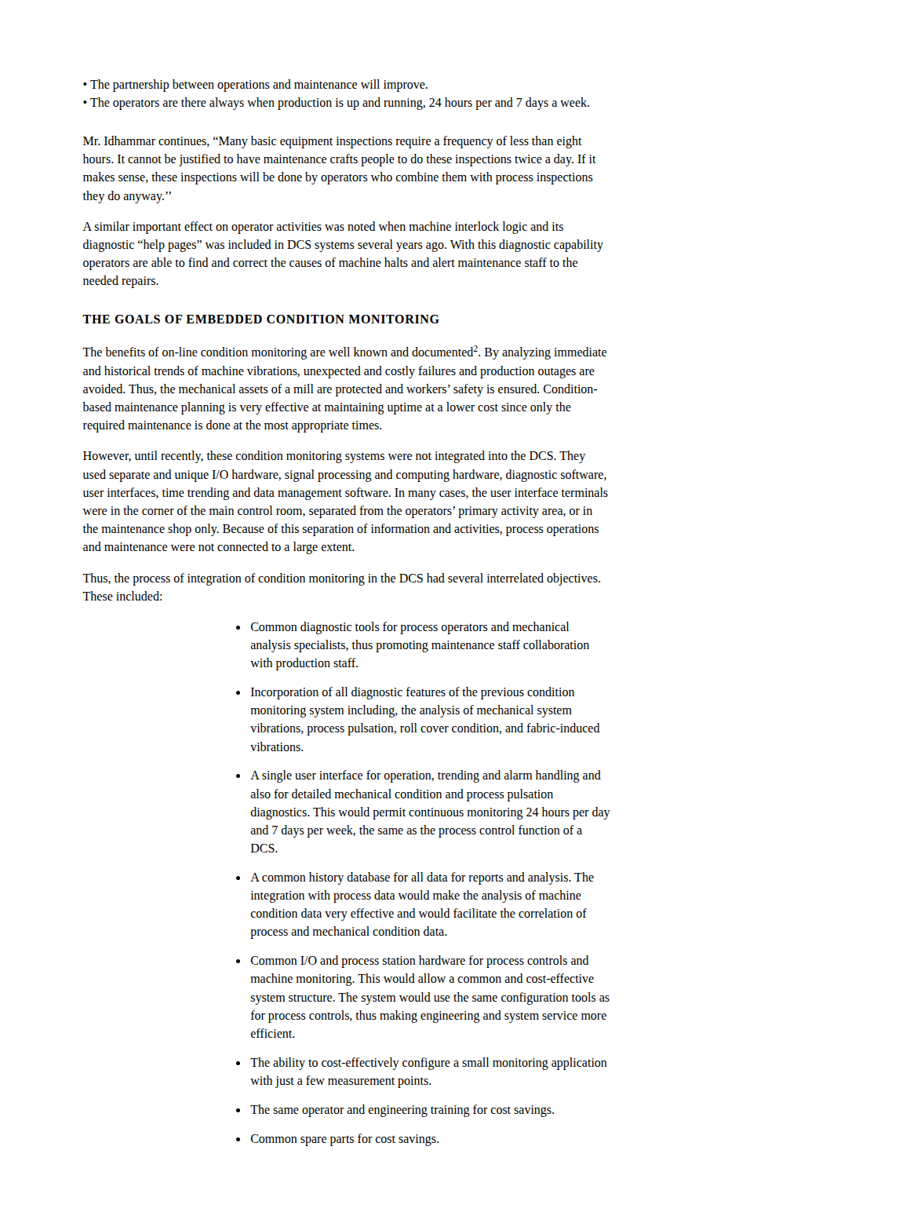• The partnership between operations and maintenance will improve.
• The operators are there always when production is up and running, 24 hours per and 7 days a week.
Mr. Idhammar continues, “Many basic equipment inspections require a frequency of less than eight hours. It cannot be justified to have maintenance crafts people to do these inspections twice a day. If it makes sense, these inspections will be done by operators who combine them with process inspections they do anyway.’’
A similar important effect on operator activities was noted when machine interlock logic and its diagnostic “help pages” was included in DCS systems several years ago. With this diagnostic capability operators are able to find and correct the causes of machine halts and alert maintenance staff to the needed repairs.
THE GOALS OF EMBEDDED CONDITION MONITORING
The benefits of on-line condition monitoring are well known and documented2. By analyzing immediate and historical trends of machine vibrations, unexpected and costly failures and production outages are avoided. Thus, the mechanical assets of a mill are protected and workers’ safety is ensured. Condition-based maintenance planning is very effective at maintaining uptime at a lower cost since only the required maintenance is done at the most appropriate times.
However, until recently, these condition monitoring systems were not integrated into the DCS. They used separate and unique I/O hardware, signal processing and computing hardware, diagnostic software, user interfaces, time trending and data management software. In many cases, the user interface terminals were in the corner of the main control room, separated from the operators’ primary activity area, or in the maintenance shop only. Because of this separation of information and activities, process operations and maintenance were not connected to a large extent.
Thus, the process of integration of condition monitoring in the DCS had several interrelated objectives. These included:
Common diagnostic tools for process operators and mechanical analysis specialists, thus promoting maintenance staff collaboration with production staff.
Incorporation of all diagnostic features of the previous condition monitoring system including, the analysis of mechanical system vibrations, process pulsation, roll cover condition, and fabric-induced vibrations.
A single user interface for operation, trending and alarm handling and also for detailed mechanical condition and process pulsation diagnostics. This would permit continuous monitoring 24 hours per day and 7 days per week, the same as the process control function of a DCS.
A common history database for all data for reports and analysis. The integration with process data would make the analysis of machine condition data very effective and would facilitate the correlation of process and mechanical condition data.
Common I/O and process station hardware for process controls and machine monitoring. This would allow a common and cost-effective system structure. The system would use the same configuration tools as for process controls, thus making engineering and system service more efficient.
The ability to cost-effectively configure a small monitoring application with just a few measurement points.
The same operator and engineering training for cost savings.
Common spare parts for cost savings.